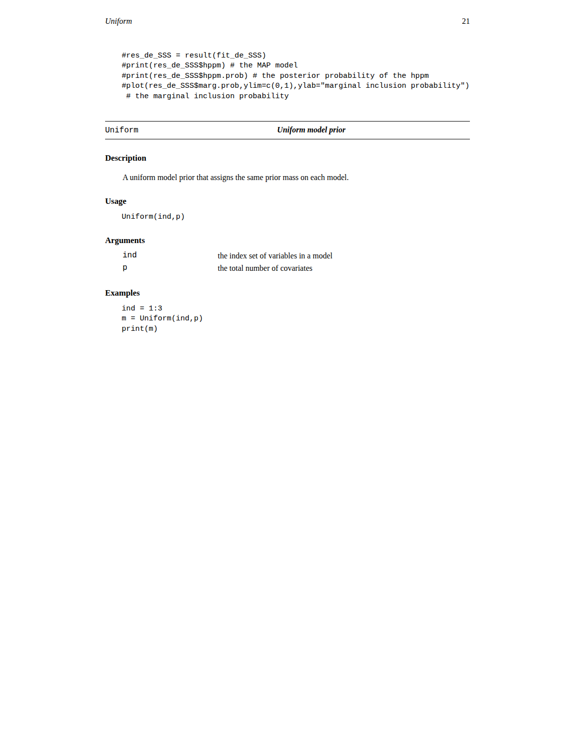Uniform 21
#res_de_SSS = result(fit_de_SSS)
#print(res_de_SSS$hppm) # the MAP model
#print(res_de_SSS$hppm.prob) # the posterior probability of the hppm
#plot(res_de_SSS$marg.prob,ylim=c(0,1),ylab="marginal inclusion probability")
 # the marginal inclusion probability
Uniform Uniform model prior
Description
A uniform model prior that assigns the same prior mass on each model.
Usage
Uniform(ind,p)
Arguments
| ind | the index set of variables in a model |
| p | the total number of covariates |
Examples
ind = 1:3
m = Uniform(ind,p)
print(m)